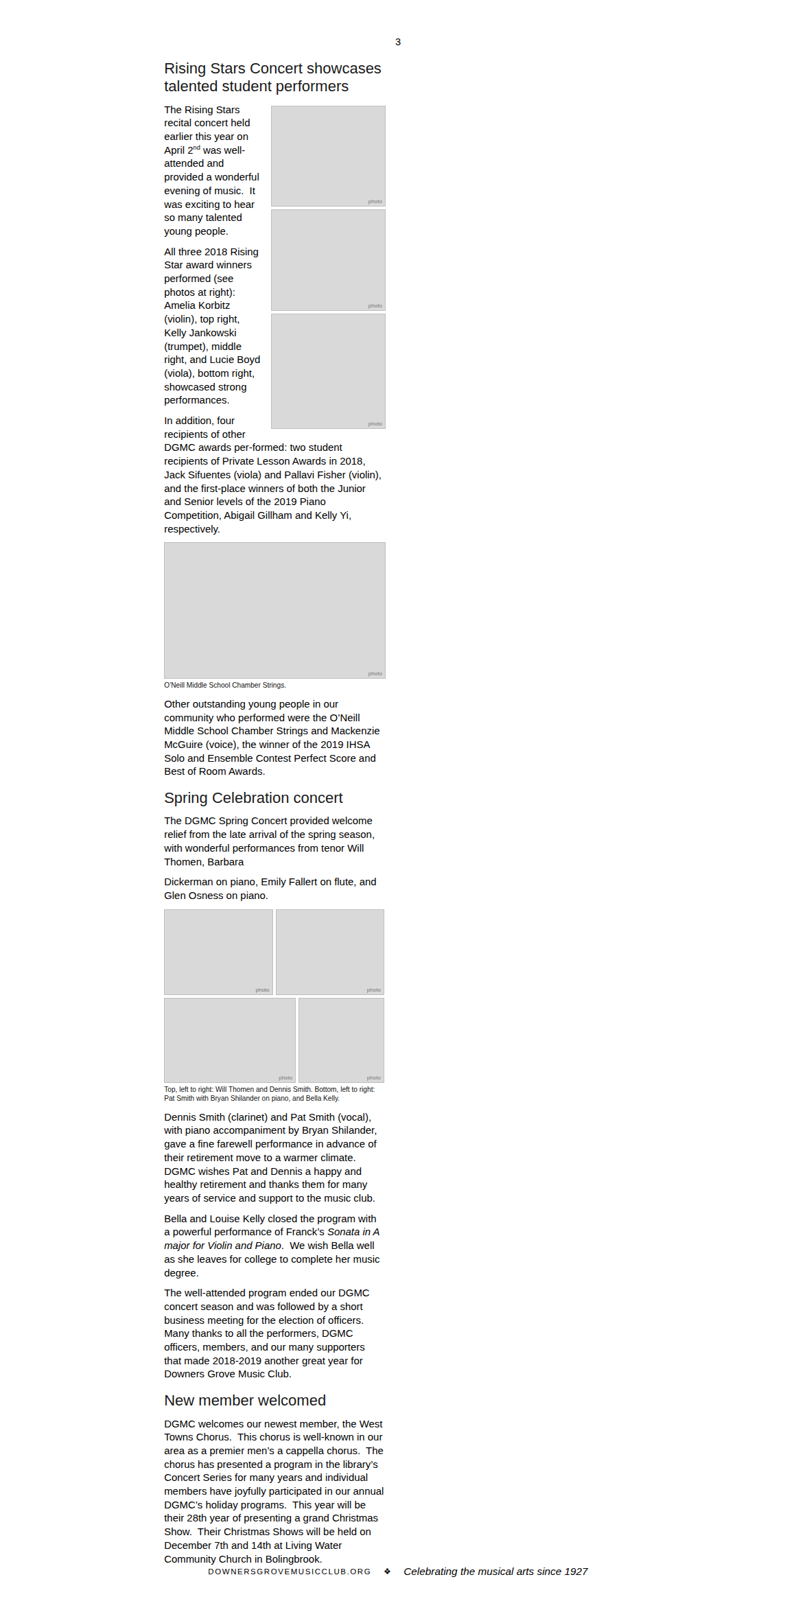3
Rising Stars Concert showcases talented student performers
photo
photo
photo
The Rising Stars recital concert held earlier this year on April 2nd was well-attended and provided a wonderful evening of music. It was exciting to hear so many talented young people.
All three 2018 Rising Star award winners performed (see photos at right): Amelia Korbitz (violin), top right, Kelly Jankowski (trumpet), middle right, and Lucie Boyd (viola), bottom right, showcased strong performances.
In addition, four recipients of other DGMC awards per-formed: two student recipients of Private Lesson Awards in 2018, Jack Sifuentes (viola) and Pallavi Fisher (violin), and the first-place winners of both the Junior and Senior levels of the 2019 Piano Competition, Abigail Gillham and Kelly Yi, respectively.
photo
O’Neill Middle School Chamber Strings.
Other outstanding young people in our community who performed were the O’Neill Middle School Chamber Strings and Mackenzie McGuire (voice), the winner of the 2019 IHSA Solo and Ensemble Contest Perfect Score and Best of Room Awards.
Spring Celebration concert
The DGMC Spring Concert provided welcome relief from the late arrival of the spring season, with wonderful performances from tenor Will Thomen, Barbara
Dickerman on piano, Emily Fallert on flute, and Glen Osness on piano.
photo
photo
photo
photo
Top, left to right: Will Thomen and Dennis Smith. Bottom, left to right: Pat Smith with Bryan Shilander on piano, and Bella Kelly.
Dennis Smith (clarinet) and Pat Smith (vocal), with piano accompaniment by Bryan Shilander, gave a fine farewell performance in advance of their retirement move to a warmer climate. DGMC wishes Pat and Dennis a happy and healthy retirement and thanks them for many years of service and support to the music club.
Bella and Louise Kelly closed the program with a powerful performance of Franck’s Sonata in A major for Violin and Piano. We wish Bella well as she leaves for college to complete her music degree.
The well-attended program ended our DGMC concert season and was followed by a short business meeting for the election of officers. Many thanks to all the performers, DGMC officers, members, and our many supporters that made 2018-2019 another great year for Downers Grove Music Club.
New member welcomed
DGMC welcomes our newest member, the West Towns Chorus. This chorus is well-known in our area as a premier men’s a cappella chorus. The chorus has presented a program in the library’s Concert Series for many years and individual members have joyfully participated in our annual DGMC’s holiday programs. This year will be their 28th year of presenting a grand Christmas Show. Their Christmas Shows will be held on December 7th and 14th at Living Water Community Church in Bolingbrook.
DOWNERSGROVEMUSICCLUB.ORG ❖ Celebrating the musical arts since 1927